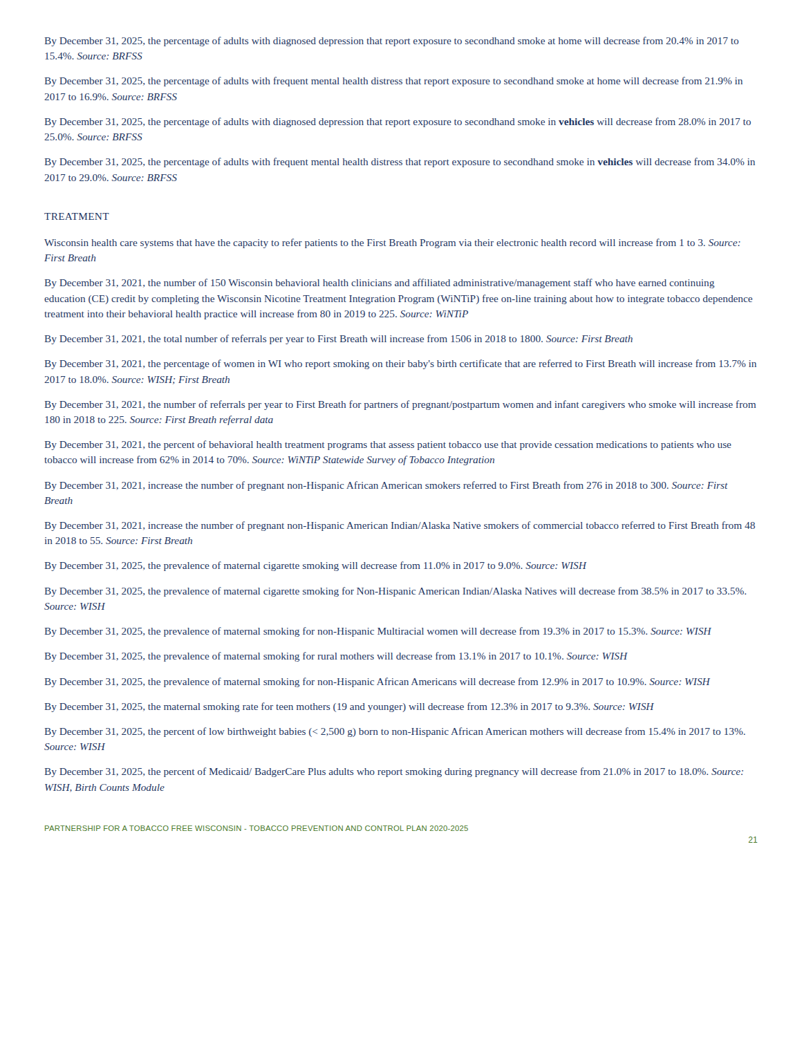By December 31, 2025, the percentage of adults with diagnosed depression that report exposure to secondhand smoke at home will decrease from 20.4% in 2017 to 15.4%. Source: BRFSS
By December 31, 2025, the percentage of adults with frequent mental health distress that report exposure to secondhand smoke at home will decrease from 21.9% in 2017 to 16.9%. Source: BRFSS
By December 31, 2025, the percentage of adults with diagnosed depression that report exposure to secondhand smoke in vehicles will decrease from 28.0% in 2017 to 25.0%. Source: BRFSS
By December 31, 2025, the percentage of adults with frequent mental health distress that report exposure to secondhand smoke in vehicles will decrease from 34.0% in 2017 to 29.0%. Source: BRFSS
TREATMENT
Wisconsin health care systems that have the capacity to refer patients to the First Breath Program via their electronic health record will increase from 1 to 3. Source: First Breath
By December 31, 2021, the number of 150 Wisconsin behavioral health clinicians and affiliated administrative/management staff who have earned continuing education (CE) credit by completing the Wisconsin Nicotine Treatment Integration Program (WiNTiP) free on-line training about how to integrate tobacco dependence treatment into their behavioral health practice will increase from 80 in 2019 to 225. Source: WiNTiP
By December 31, 2021, the total number of referrals per year to First Breath will increase from 1506 in 2018 to 1800. Source: First Breath
By December 31, 2021, the percentage of women in WI who report smoking on their baby's birth certificate that are referred to First Breath will increase from 13.7% in 2017 to 18.0%. Source: WISH; First Breath
By December 31, 2021, the number of referrals per year to First Breath for partners of pregnant/postpartum women and infant caregivers who smoke will increase from 180 in 2018 to 225. Source: First Breath referral data
By December 31, 2021, the percent of behavioral health treatment programs that assess patient tobacco use that provide cessation medications to patients who use tobacco will increase from 62% in 2014 to 70%. Source: WiNTiP Statewide Survey of Tobacco Integration
By December 31, 2021, increase the number of pregnant non-Hispanic African American smokers referred to First Breath from 276 in 2018 to 300. Source: First Breath
By December 31, 2021, increase the number of pregnant non-Hispanic American Indian/Alaska Native smokers of commercial tobacco referred to First Breath from 48 in 2018 to 55. Source: First Breath
By December 31, 2025, the prevalence of maternal cigarette smoking will decrease from 11.0% in 2017 to 9.0%. Source: WISH
By December 31, 2025, the prevalence of maternal cigarette smoking for Non-Hispanic American Indian/Alaska Natives will decrease from 38.5% in 2017 to 33.5%. Source: WISH
By December 31, 2025, the prevalence of maternal smoking for non-Hispanic Multiracial women will decrease from 19.3% in 2017 to 15.3%. Source: WISH
By December 31, 2025, the prevalence of maternal smoking for rural mothers will decrease from 13.1% in 2017 to 10.1%. Source: WISH
By December 31, 2025, the prevalence of maternal smoking for non-Hispanic African Americans will decrease from 12.9% in 2017 to 10.9%. Source: WISH
By December 31, 2025, the maternal smoking rate for teen mothers (19 and younger) will decrease from 12.3% in 2017 to 9.3%. Source: WISH
By December 31, 2025, the percent of low birthweight babies (< 2,500 g) born to non-Hispanic African American mothers will decrease from 15.4% in 2017 to 13%. Source: WISH
By December 31, 2025, the percent of Medicaid/ BadgerCare Plus adults who report smoking during pregnancy will decrease from 21.0% in 2017 to 18.0%. Source: WISH, Birth Counts Module
PARTNERSHIP FOR A TOBACCO FREE WISCONSIN - TOBACCO PREVENTION AND CONTROL PLAN 2020-2025 21